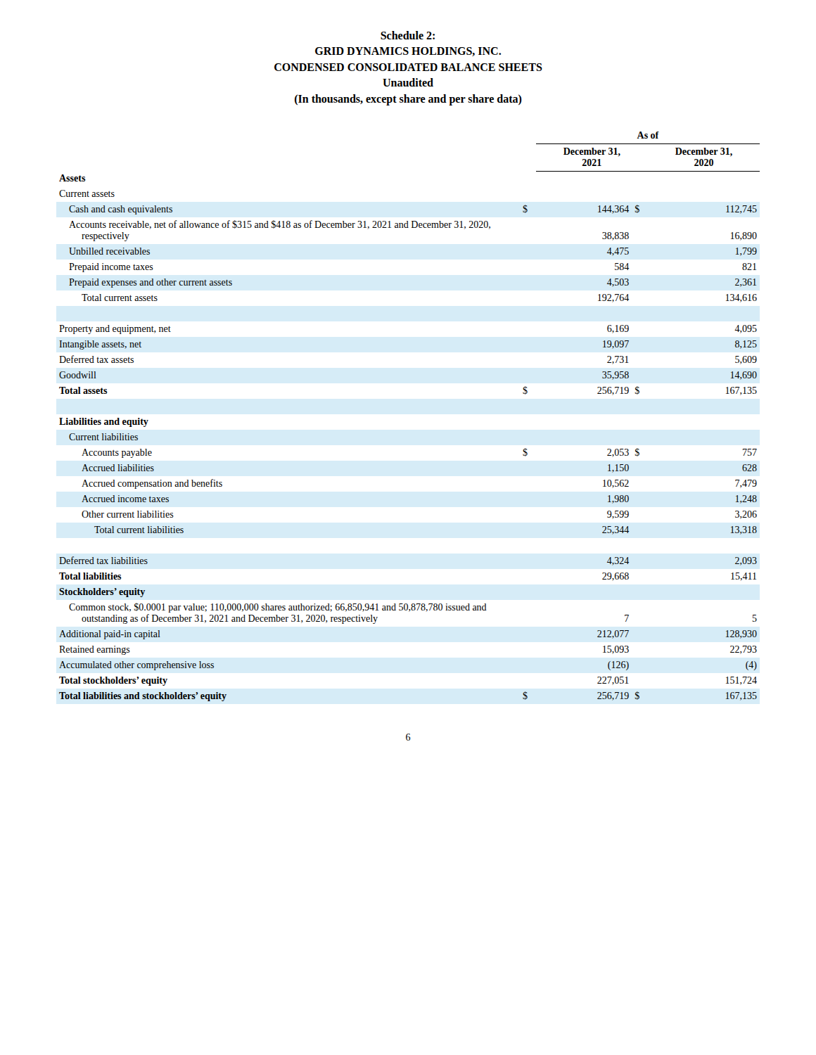Schedule 2:
GRID DYNAMICS HOLDINGS, INC.
CONDENSED CONSOLIDATED BALANCE SHEETS
Unaudited
(In thousands, except share and per share data)
| | | As of |
| | | December 31, 2021 | December 31, 2020 |
| Assets | | | | | |
| Current assets | | | | | |
| Cash and cash equivalents | $ | 144,364 | $ | | 112,745 |
| Accounts receivable, net of allowance of $315 and $418 as of December 31, 2021 and December 31, 2020, respectively | | 38,838 | | | 16,890 |
| Unbilled receivables | | 4,475 | | | 1,799 |
| Prepaid income taxes | | 584 | | | 821 |
| Prepaid expenses and other current assets | | 4,503 | | | 2,361 |
| Total current assets | | 192,764 | | | 134,616 |
| Property and equipment, net | | 6,169 | | | 4,095 |
| Intangible assets, net | | 19,097 | | | 8,125 |
| Deferred tax assets | | 2,731 | | | 5,609 |
| Goodwill | | 35,958 | | | 14,690 |
| Total assets | $ | 256,719 | $ | | 167,135 |
| Liabilities and equity | | | | | |
| Current liabilities | | | | | |
| Accounts payable | $ | 2,053 | $ | | 757 |
| Accrued liabilities | | 1,150 | | | 628 |
| Accrued compensation and benefits | | 10,562 | | | 7,479 |
| Accrued income taxes | | 1,980 | | | 1,248 |
| Other current liabilities | | 9,599 | | | 3,206 |
| Total current liabilities | | 25,344 | | | 13,318 |
| Deferred tax liabilities | | 4,324 | | | 2,093 |
| Total liabilities | | 29,668 | | | 15,411 |
| Stockholders’ equity | | | | | |
| Common stock, $0.0001 par value; 110,000,000 shares authorized; 66,850,941 and 50,878,780 issued and outstanding as of December 31, 2021 and December 31, 2020, respectively | | 7 | | | 5 |
| Additional paid-in capital | | 212,077 | | | 128,930 |
| Retained earnings | | 15,093 | | | 22,793 |
| Accumulated other comprehensive loss | | (126) | | | (4) |
| Total stockholders’ equity | | 227,051 | | | 151,724 |
| Total liabilities and stockholders’ equity | $ | 256,719 | $ | | 167,135 |
6